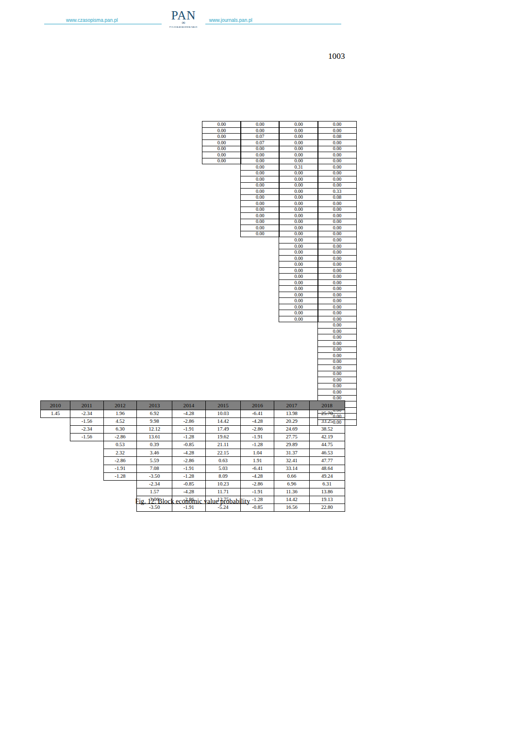www.czasopisma.pan.pl
PAN
∞
POLSKA AKADEMIA NAUK
www.journals.pan.pl
1003
| 0.00 |
| 0.00 |
| 0.00 |
| 0.00 |
| 0.00 |
| 0.00 |
| 0.00 |
| 0.00 |
| 0.00 |
| 0.07 |
| 0.07 |
| 0.00 |
| 0.00 |
| 0.00 |
| 0.00 |
| 0.00 |
| 0.00 |
| 0.00 |
| 0.00 |
| 0.00 |
| 0.00 |
| 0.00 |
| 0.00 |
| 0.00 |
| 0.00 |
| 0.00 |
| 0.00 |
| 0.00 |
| 0.00 |
| 0.00 |
| 0.00 |
| 0.00 |
| 0.00 |
| 0.31 |
| 0.00 |
| 0.00 |
| 0.00 |
| 0.00 |
| 0.00 |
| 0.00 |
| 0.00 |
| 0.00 |
| 0.00 |
| 0.00 |
| 0.00 |
| 0.00 |
| 0.00 |
| 0.00 |
| 0.00 |
| 0.00 |
| 0.00 |
| 0.00 |
| 0.00 |
| 0.00 |
| 0.00 |
| 0.00 |
| 0.00 |
| 0.00 |
| 0.00 |
| 0.00 |
| 0.00 |
| 0.08 |
| 0.00 |
| 0.00 |
| 0.00 |
| 0.00 |
| 0.00 |
| 0.00 |
| 0.00 |
| 0.00 |
| 0.33 |
| 0.08 |
| 0.00 |
| 0.00 |
| 0.00 |
| 0.00 |
| 0.00 |
| 0.00 |
| 0.00 |
| 0.00 |
| 0.00 |
| 0.00 |
| 0.00 |
| 0.00 |
| 0.00 |
| 0.00 |
| 0.00 |
| 0.00 |
| 0.00 |
| 0.00 |
| 0.00 |
| 0.00 |
| 0.00 |
| 0.00 |
| 0.00 |
| 0.00 |
| 0.00 |
| 0.00 |
| 0.00 |
| 0.00 |
| 0.00 |
| 0.00 |
| 0.00 |
| 0.00 |
| 0.00 |
| 0.00 |
| 0.00 |
| 0.00 |
| 0.00 |
Fig. 12. Block economic value probability
| 2010 | 2011 | 2012 | 2013 | 2014 | 2015 | 2016 | 2017 | 2018 |
| --- | --- | --- | --- | --- | --- | --- | --- | --- |
| 1.45 | -2.34 | 1.96 | 6.92 | -4.28 | 10.03 | -6.41 | 13.98 | 25.70 |
| | -1.56 | 4.52 | 9.98 | -2.86 | 14.42 | -4.28 | 20.29 | 33.25 |
| | -2.34 | 6.30 | 12.12 | -1.91 | 17.49 | -2.86 | 24.69 | 38.52 |
| | -1.56 | -2.86 | 13.61 | -1.28 | 19.62 | -1.91 | 27.75 | 42.19 |
| | | 0.53 | 0.39 | -0.85 | 21.11 | -1.28 | 29.89 | 44.75 |
| | | 2.32 | 3.46 | -4.28 | 22.15 | 1.04 | 31.37 | 46.53 |
| | | -2.86 | 5.59 | -2.86 | 0.63 | 1.91 | 32.41 | 47.77 |
| | | -1.91 | 7.08 | -1.91 | 5.03 | -6.41 | 33.14 | 48.64 |
| | | -1.28 | -3.50 | -1.28 | 8.09 | -4.28 | 0.66 | 49.24 |
| | | | -2.34 | -0.85 | 10.23 | -2.86 | 6.96 | 6.31 |
| | | | 1.57 | -4.28 | 11.71 | -1.91 | 11.36 | 13.86 |
| | | | 3.06 | -2.86 | 12.75 | -1.28 | 14.42 | 19.13 |
| | | | -3.50 | -1.91 | -5.24 | -0.85 | 16.56 | 22.80 |